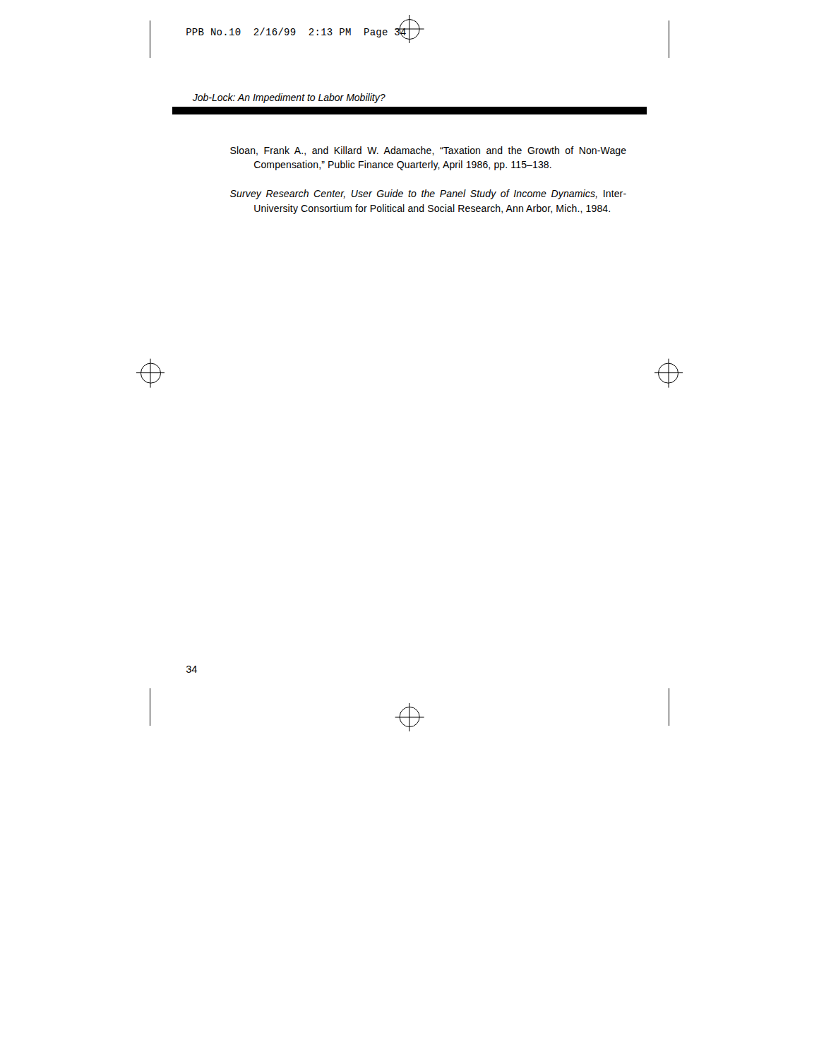PPB No.10 2/16/99 2:13 PM Page 34
Job-Lock: An Impediment to Labor Mobility?
Sloan, Frank A., and Killard W. Adamache, “Taxation and the Growth of Non-Wage Compensation,” Public Finance Quarterly, April 1986, pp. 115–138.
Survey Research Center, User Guide to the Panel Study of Income Dynamics, Inter-University Consortium for Political and Social Research, Ann Arbor, Mich., 1984.
34